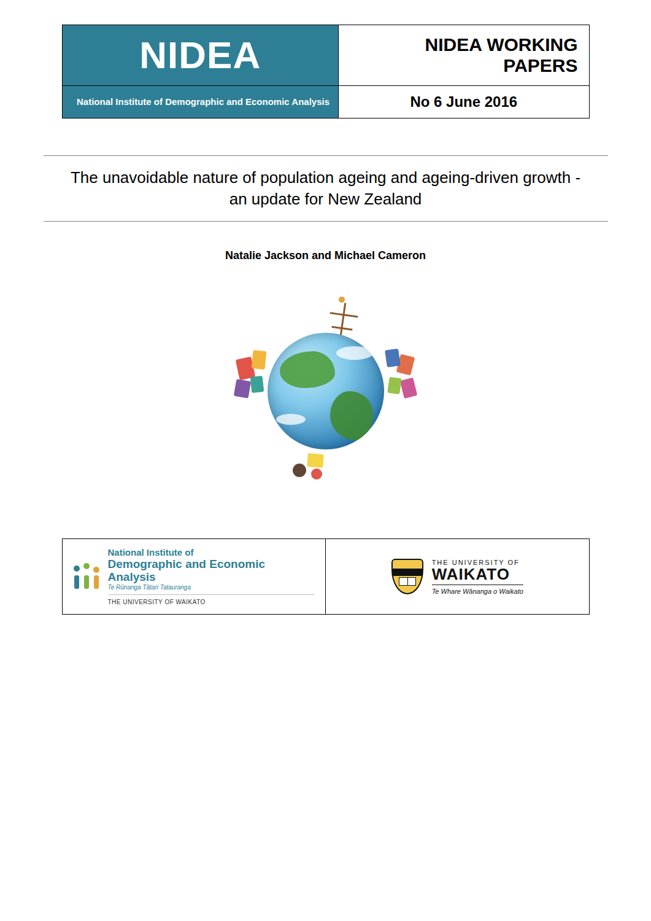| NIDEA | NIDEA WORKING PAPERS |
| National Institute of Demographic and Economic Analysis | No 6 June 2016 |
The unavoidable nature of population ageing and ageing-driven growth - an update for New Zealand
Natalie Jackson and Michael Cameron
| National Institute of Demographic and Economic Analysis Te Rūnanga Tātari Tatauranga THE UNIVERSITY OF WAIKATO | THE UNIVERSITY OF WAIKATO Te Whare Wānanga o Waikato |